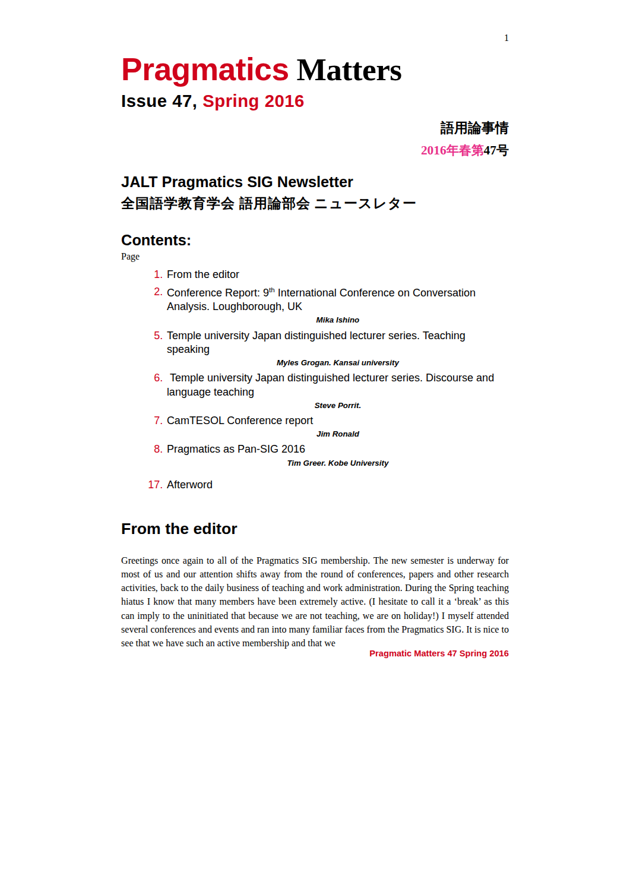1
Pragmatics Matters
Issue 47, Spring 2016
語用論事情
2016年春第47号
JALT Pragmatics SIG Newsletter
全国語学教育学会 語用論部会 ニュースレター
Contents:
Page
1. From the editor
2. Conference Report: 9th International Conference on Conversation Analysis. Loughborough, UK Mika Ishino
5. Temple university Japan distinguished lecturer series. Teaching speaking Myles Grogan. Kansai university
6. Temple university Japan distinguished lecturer series. Discourse and language teaching Steve Porrit.
7. CamTESOL Conference report Jim Ronald
8. Pragmatics as Pan-SIG 2016 Tim Greer. Kobe University
17. Afterword
From the editor
Greetings once again to all of the Pragmatics SIG membership. The new semester is underway for most of us and our attention shifts away from the round of conferences, papers and other research activities, back to the daily business of teaching and work administration. During the Spring teaching hiatus I know that many members have been extremely active. (I hesitate to call it a ‘break’ as this can imply to the uninitiated that because we are not teaching, we are on holiday!) I myself attended several conferences and events and ran into many familiar faces from the Pragmatics SIG. It is nice to see that we have such an active membership and that we
Pragmatic Matters 47 Spring 2016